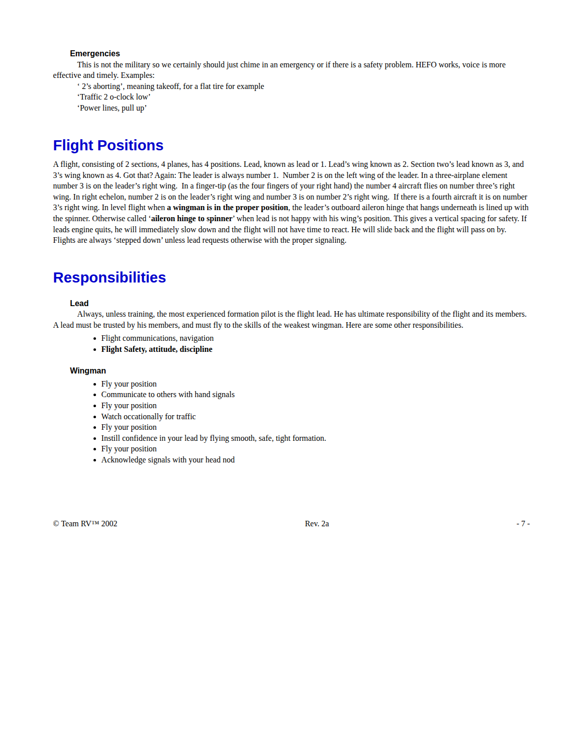Emergencies
This is not the military so we certainly should just chime in an emergency or if there is a safety problem. HEFO works, voice is more effective and timely. Examples:
‘ 2’s aborting’, meaning takeoff, for a flat tire for example
‘Traffic 2 o-clock low’
‘Power lines, pull up’
Flight Positions
A flight, consisting of 2 sections, 4 planes, has 4 positions. Lead, known as lead or 1. Lead’s wing known as 2. Section two’s lead known as 3, and 3’s wing known as 4. Got that? Again: The leader is always number 1. Number 2 is on the left wing of the leader. In a three-airplane element number 3 is on the leader’s right wing. In a finger-tip (as the four fingers of your right hand) the number 4 aircraft flies on number three’s right wing. In right echelon, number 2 is on the leader’s right wing and number 3 is on number 2’s right wing. If there is a fourth aircraft it is on number 3’s right wing. In level flight when a wingman is in the proper position, the leader’s outboard aileron hinge that hangs underneath is lined up with the spinner. Otherwise called ‘aileron hinge to spinner’ when lead is not happy with his wing’s position. This gives a vertical spacing for safety. If leads engine quits, he will immediately slow down and the flight will not have time to react. He will slide back and the flight will pass on by. Flights are always ‘stepped down’ unless lead requests otherwise with the proper signaling.
Responsibilities
Lead
Always, unless training, the most experienced formation pilot is the flight lead. He has ultimate responsibility of the flight and its members. A lead must be trusted by his members, and must fly to the skills of the weakest wingman. Here are some other responsibilities.
Flight communications, navigation
Flight Safety, attitude, discipline
Wingman
Fly your position
Communicate to others with hand signals
Fly your position
Watch occationally for traffic
Fly your position
Instill confidence in your lead by flying smooth, safe, tight formation.
Fly your position
Acknowledge signals with your head nod
© Team RV™ 2002
Rev. 2a
- 7 -